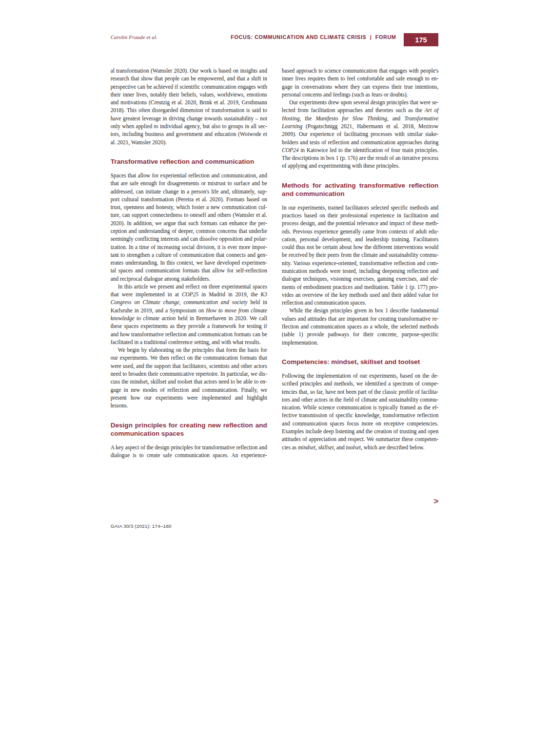Carolin Fraude et al.
Focus: Communication and Climate Crisis | Forum
175
al transformation (Wamsler 2020). Our work is based on insights and research that show that people can be empowered, and that a shift in perspective can be achieved if scientific communication engages with their inner lives, notably their beliefs, values, worldviews, emotions and motivations (Creutzig et al. 2020, Brink et al. 2019, Grothmann 2018). This often disregarded dimension of transformation is said to have greatest leverage in driving change towards sustainability – not only when applied to individual agency, but also to groups in all sectors, including business and government and education (Woiwode et al. 2021, Wamsler 2020).
Transformative reflection and communication
Spaces that allow for experiential reflection and communication, and that are safe enough for disagreements or mistrust to surface and be addressed, can initiate change in a person's life and, ultimately, support cultural transformation (Pereira et al. 2020). Formats based on trust, openness and honesty, which foster a new communication culture, can support connectedness to oneself and others (Wamsler et al. 2020). In addition, we argue that such formats can enhance the perception and understanding of deeper, common concerns that underlie seemingly conflicting interests and can dissolve opposition and polarization. In a time of increasing social division, it is ever more important to strengthen a culture of communication that connects and generates understanding. In this context, we have developed experimental spaces and communication formats that allow for self-reflection and reciprocal dialogue among stakeholders.
In this article we present and reflect on three experimental spaces that were implemented in at COP25 in Madrid in 2019, the K3 Congress on Climate change, communication and society held in Karlsruhe in 2019, and a Symposium on How to move from climate knowledge to climate action held in Bremerhaven in 2020. We call these spaces experiments as they provide a framework for testing if and how transformative reflection and communication formats can be facilitated in a traditional conference setting, and with what results.
We begin by elaborating on the principles that form the basis for our experiments. We then reflect on the communication formats that were used, and the support that facilitators, scientists and other actors need to broaden their communicative repertoire. In particular, we discuss the mindset, skillset and toolset that actors need to be able to engage in new modes of reflection and communication. Finally, we present how our experiments were implemented and highlight lessons.
Design principles for creating new reflection and communication spaces
A key aspect of the design principles for transformative reflection and dialogue is to create safe communication spaces. An experience-based approach to science communication that engages with people's inner lives requires them to feel comfortable and safe enough to engage in conversations where they can express their true intentions, personal concerns and feelings (such as fears or doubts).
Our experiments drew upon several design principles that were selected from facilitation approaches and theories such as the Art of Hosting, the Manifesto for Slow Thinking, and Transformative Learning (Pogatschnigg 2021, Habermann et al. 2018, Mezirow 2009). Our experience of facilitating processes with similar stakeholders and tests of reflection and communication approaches during COP24 in Katowice led to the identification of four main principles. The descriptions in box 1 (p. 176) are the result of an iterative process of applying and experimenting with these principles.
Methods for activating transformative reflection and communication
In our experiments, trained facilitators selected specific methods and practices based on their professional experience in facilitation and process design, and the potential relevance and impact of these methods. Previous experience generally came from contexts of adult education, personal development, and leadership training. Facilitators could thus not be certain about how the different interventions would be received by their peers from the climate and sustainability community. Various experience-oriented, transformative reflection and communication methods were tested, including deepening reflection and dialogue techniques, visioning exercises, gaming exercises, and elements of embodiment practices and meditation. Table 1 (p. 177) provides an overview of the key methods used and their added value for reflection and communication spaces.
While the design principles given in box 1 describe fundamental values and attitudes that are important for creating transformative reflection and communication spaces as a whole, the selected methods (table 1) provide pathways for their concrete, purpose-specific implementation.
Competencies: mindset, skillset and toolset
Following the implementation of our experiments, based on the described principles and methods, we identified a spectrum of competencies that, so far, have not been part of the classic profile of facilitators and other actors in the field of climate and sustainability communication. While science communication is typically framed as the effective transmission of specific knowledge, transformative reflection and communication spaces focus more on receptive competencies. Examples include deep listening and the creation of trusting and open attitudes of appreciation and respect. We summarize these competencies as mindset, skillset, and toolset, which are described below.
>
GAIA 30/3 (2021): 174–180